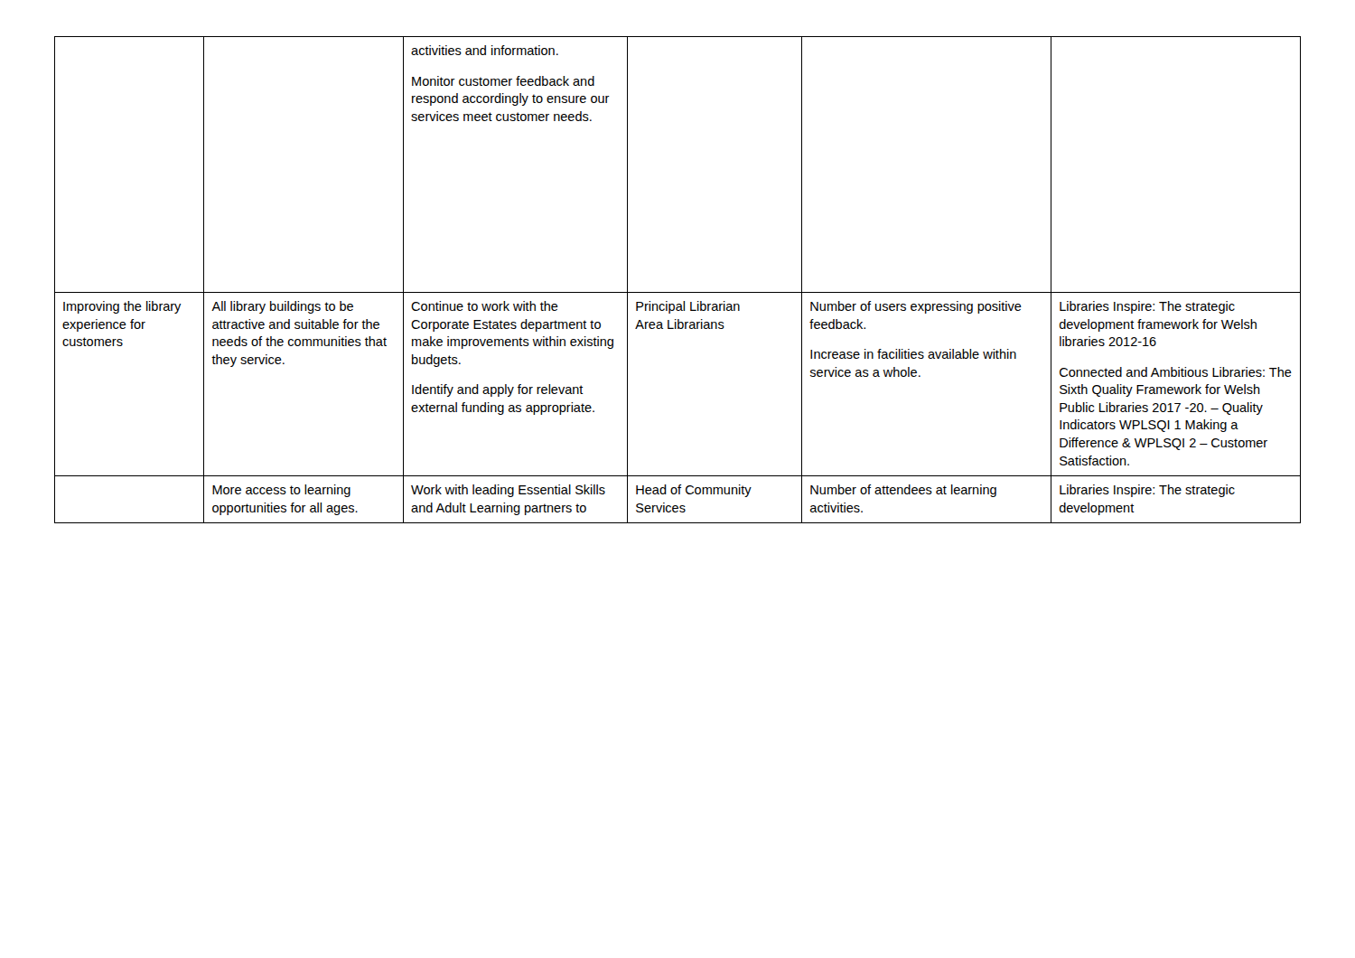| | | activities and information. Monitor customer feedback and respond accordingly to ensure our services meet customer needs. | | | |
| Improving the library experience for customers | All library buildings to be attractive and suitable for the needs of the communities that they service. | Continue to work with the Corporate Estates department to make improvements within existing budgets. Identify and apply for relevant external funding as appropriate. | Principal Librarian Area Librarians | Number of users expressing positive feedback. Increase in facilities available within service as a whole. | Libraries Inspire: The strategic development framework for Welsh libraries 2012-16 Connected and Ambitious Libraries: The Sixth Quality Framework for Welsh Public Libraries 2017 -20. – Quality Indicators WPLSQI 1 Making a Difference & WPLSQI 2 – Customer Satisfaction. |
| | More access to learning opportunities for all ages. | Work with leading Essential Skills and Adult Learning partners to | Head of Community Services | Number of attendees at learning activities. | Libraries Inspire: The strategic development |